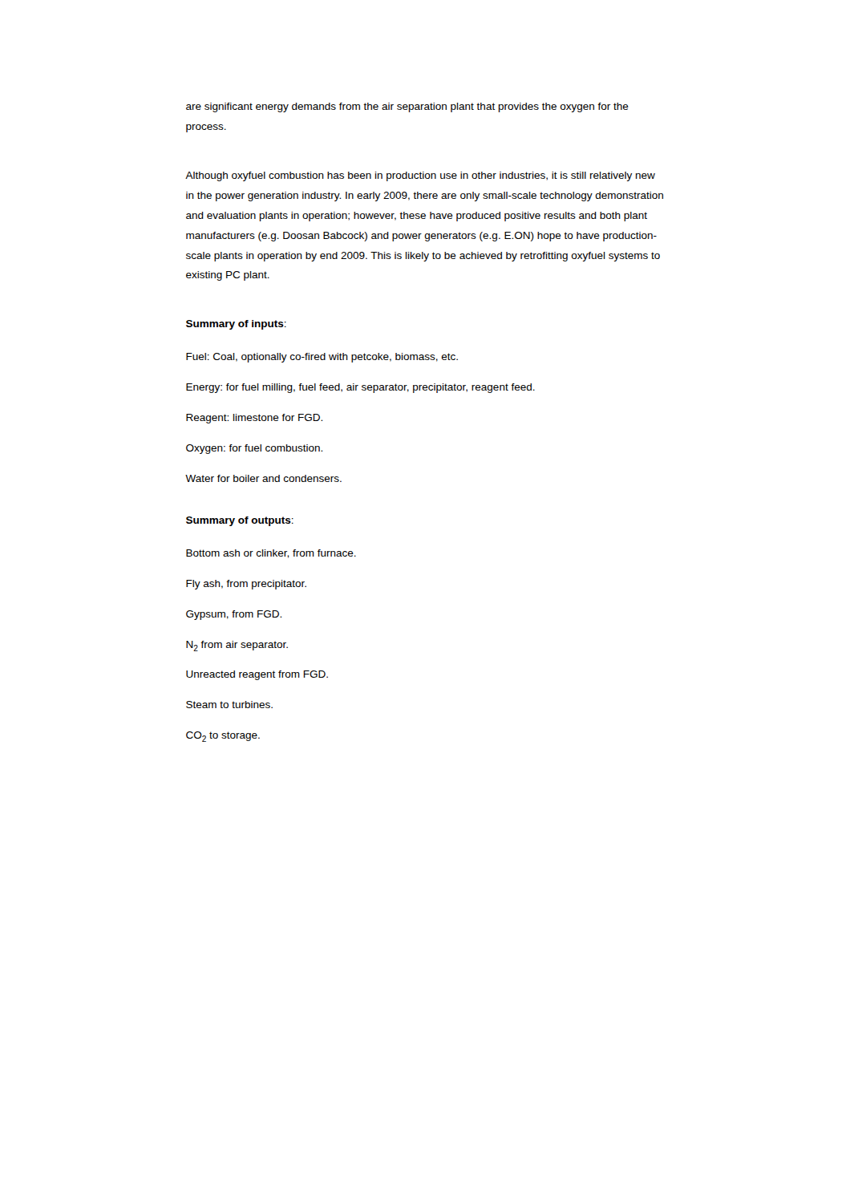are significant energy demands from the air separation plant that provides the oxygen for the process.
Although oxyfuel combustion has been in production use in other industries, it is still relatively new in the power generation industry. In early 2009, there are only small-scale technology demonstration and evaluation plants in operation; however, these have produced positive results and both plant manufacturers (e.g. Doosan Babcock) and power generators (e.g. E.ON) hope to have production-scale plants in operation by end 2009. This is likely to be achieved by retrofitting oxyfuel systems to existing PC plant.
Summary of inputs:
Fuel: Coal, optionally co-fired with petcoke, biomass, etc.
Energy: for fuel milling, fuel feed, air separator, precipitator, reagent feed.
Reagent: limestone for FGD.
Oxygen: for fuel combustion.
Water for boiler and condensers.
Summary of outputs:
Bottom ash or clinker, from furnace.
Fly ash, from precipitator.
Gypsum, from FGD.
N2 from air separator.
Unreacted reagent from FGD.
Steam to turbines.
CO2 to storage.